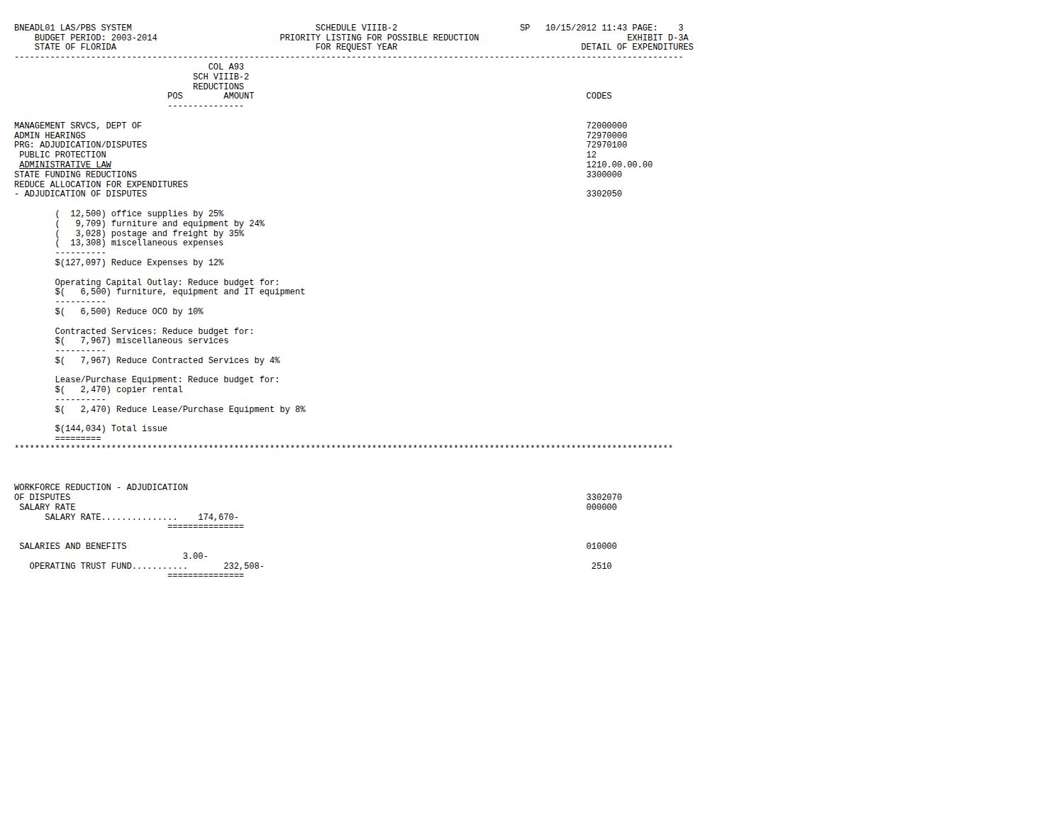BNEADL01 LAS/PBS SYSTEM SCHEDULE VIIIB-2 SP 10/15/2012 11:43 PAGE: 3 BUDGET PERIOD: 2003-2014 PRIORITY LISTING FOR POSSIBLE REDUCTION EXHIBIT D-3A STATE OF FLORIDA FOR REQUEST YEAR DETAIL OF EXPENDITURES ----------------------------------------------------------------------------------------------------------------------------------- COL A93 SCH VIIIB-2 REDUCTIONS POS AMOUNT CODES --------------- MANAGEMENT SRVCS, DEPT OF 72000000 ADMIN HEARINGS 72970000 PRG: ADJUDICATION/DISPUTES 72970100 PUBLIC PROTECTION 12 ADMINISTRATIVE LAW 1210.00.00.00 STATE FUNDING REDUCTIONS 3300000 REDUCE ALLOCATION FOR EXPENDITURES - ADJUDICATION OF DISPUTES 3302050 ( 12,500) office supplies by 25% ( 9,709) furniture and equipment by 24% ( 3,028) postage and freight by 35% ( 13,308) miscellaneous expenses ---------- $(127,097) Reduce Expenses by 12% Operating Capital Outlay: Reduce budget for: $( 6,500) furniture, equipment and IT equipment ---------- $( 6,500) Reduce OCO by 10% Contracted Services: Reduce budget for: $( 7,967) miscellaneous services ---------- $( 7,967) Reduce Contracted Services by 4% Lease/Purchase Equipment: Reduce budget for: $( 2,470) copier rental ---------- $( 2,470) Reduce Lease/Purchase Equipment by 8% $(144,034) Total issue ========= ********************************************************************************************************************************* WORKFORCE REDUCTION - ADJUDICATION OF DISPUTES 3302070 SALARY RATE 000000 SALARY RATE............... 174,670- =============== SALARIES AND BENEFITS 010000 3.00- OPERATING TRUST FUND........... 232,508- 2510 ===============